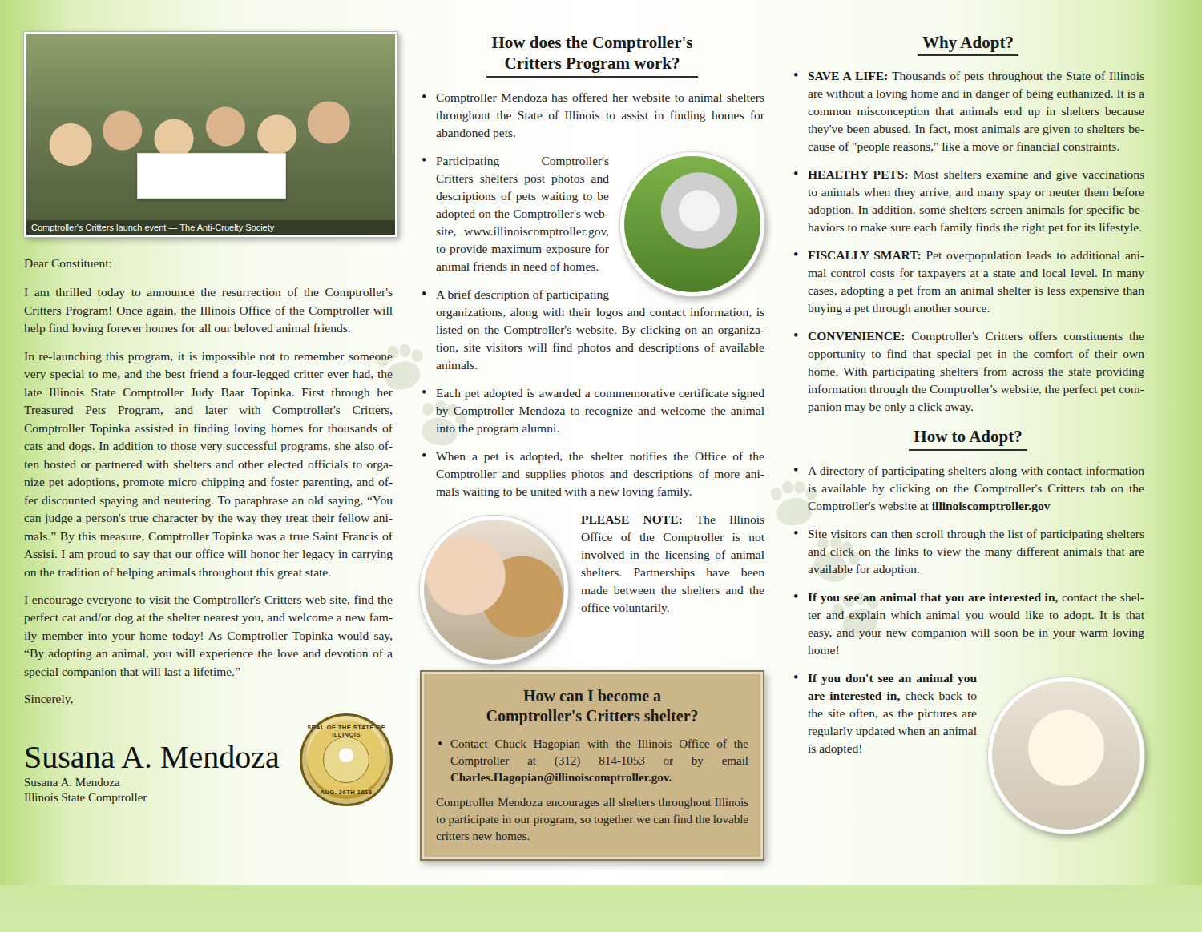Comptroller's Critters launch event — The Anti-Cruelty Society
Dear Constituent:
I am thrilled today to announce the resurrection of the Comptroller's Critters Program! Once again, the Illinois Office of the Comptroller will help find loving forever homes for all our beloved animal friends.
In re-launching this program, it is impossible not to remember someone very special to me, and the best friend a four-legged critter ever had, the late Illinois State Comptroller Judy Baar Topinka. First through her Treasured Pets Program, and later with Comptroller's Critters, Comptroller Topinka assisted in finding loving homes for thousands of cats and dogs. In addition to those very successful programs, she also often hosted or partnered with shelters and other elected officials to organize pet adoptions, promote micro chipping and foster parenting, and offer discounted spaying and neutering. To paraphrase an old saying, “You can judge a person's true character by the way they treat their fellow animals.” By this measure, Comptroller Topinka was a true Saint Francis of Assisi. I am proud to say that our office will honor her legacy in carrying on the tradition of helping animals throughout this great state.
I encourage everyone to visit the Comptroller's Critters web site, find the perfect cat and/or dog at the shelter nearest you, and welcome a new family member into your home today! As Comptroller Topinka would say, “By adopting an animal, you will experience the love and devotion of a special companion that will last a lifetime.”
Sincerely,
Susana A. Mendoza
Susana A. Mendoza
Illinois State Comptroller
SEAL OF THE STATE OF ILLINOIS
AUG. 26TH 1818
How does the Comptroller's
Critters Program work?
Comptroller Mendoza has offered her website to animal shelters throughout the State of Illinois to assist in finding homes for abandoned pets.
Participating Comptroller's Critters shelters post photos and descriptions of pets waiting to be adopted on the Comptroller's website, www.illinoiscomptroller.gov, to provide maximum exposure for animal friends in need of homes.
A brief description of participating organizations, along with their logos and contact information, is listed on the Comptroller's website. By clicking on an organization, site visitors will find photos and descriptions of available animals.
Each pet adopted is awarded a commemorative certificate signed by Comptroller Mendoza to recognize and welcome the animal into the program alumni.
When a pet is adopted, the shelter notifies the Office of the Comptroller and supplies photos and descriptions of more animals waiting to be united with a new loving family.
PLEASE NOTE: The Illinois Office of the Comptroller is not involved in the licensing of animal shelters. Partnerships have been made between the shelters and the office voluntarily.
How can I become a
Comptroller's Critters shelter?
Contact Chuck Hagopian with the Illinois Office of the Comptroller at (312) 814-1053 or by email Charles.Hagopian@illinoiscomptroller.gov.
Comptroller Mendoza encourages all shelters throughout Illinois to participate in our program, so together we can find the lovable critters new homes.
Why Adopt?
SAVE A LIFE: Thousands of pets throughout the State of Illinois are without a loving home and in danger of being euthanized. It is a common misconception that animals end up in shelters because they've been abused. In fact, most animals are given to shelters because of "people reasons," like a move or financial constraints.
HEALTHY PETS: Most shelters examine and give vaccinations to animals when they arrive, and many spay or neuter them before adoption. In addition, some shelters screen animals for specific behaviors to make sure each family finds the right pet for its lifestyle.
FISCALLY SMART: Pet overpopulation leads to additional animal control costs for taxpayers at a state and local level. In many cases, adopting a pet from an animal shelter is less expensive than buying a pet through another source.
CONVENIENCE: Comptroller's Critters offers constituents the opportunity to find that special pet in the comfort of their own home. With participating shelters from across the state providing information through the Comptroller's website, the perfect pet companion may be only a click away.
How to Adopt?
A directory of participating shelters along with contact information is available by clicking on the Comptroller's Critters tab on the Comptroller's website at illinoiscomptroller.gov
Site visitors can then scroll through the list of participating shelters and click on the links to view the many different animals that are available for adoption.
If you see an animal that you are interested in, contact the shelter and explain which animal you would like to adopt. It is that easy, and your new companion will soon be in your warm loving home!
If you don't see an animal you are interested in, check back to the site often, as the pictures are regularly updated when an animal is adopted!